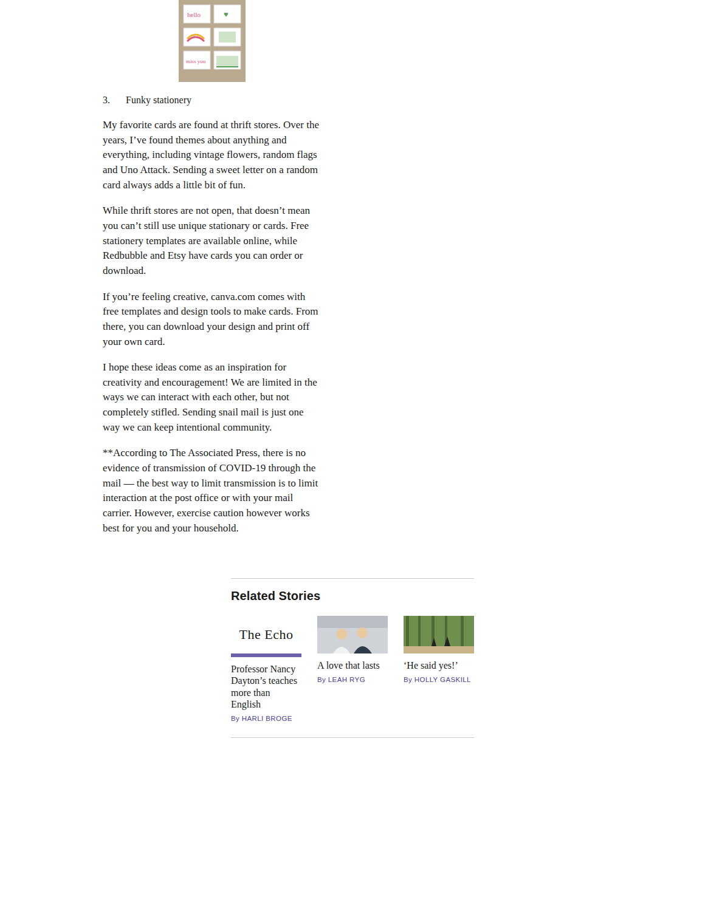3. Funky stationery
My favorite cards are found at thrift stores. Over the years, I’ve found themes about anything and everything, including vintage flowers, random flags and Uno Attack. Sending a sweet letter on a random card always adds a little bit of fun.
While thrift stores are not open, that doesn’t mean you can’t still use unique stationary or cards. Free stationery templates are available online, while Redbubble and Etsy have cards you can order or download.
If you’re feeling creative, canva.com comes with free templates and design tools to make cards. From there, you can download your design and print off your own card.
I hope these ideas come as an inspiration for creativity and encouragement! We are limited in the ways we can interact with each other, but not completely stifled. Sending snail mail is just one way we can keep intentional community.
**According to The Associated Press, there is no evidence of transmission of COVID-19 through the mail — the best way to limit transmission is to limit interaction at the post office or with your mail carrier. However, exercise caution however works best for you and your household.
Related Stories
The Echo
Professor Nancy Dayton’s teaches more than English
By HARLI BROGE
A love that lasts
By LEAH RYG
‘He said yes!’
By HOLLY GASKILL